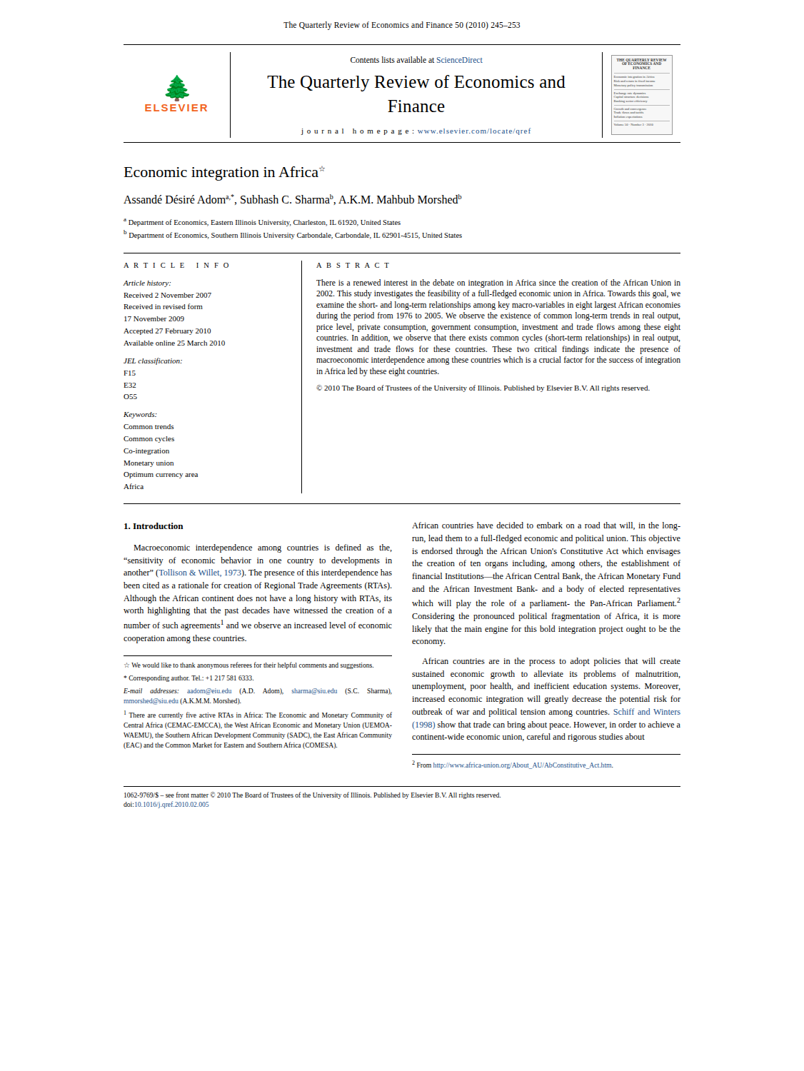The Quarterly Review of Economics and Finance 50 (2010) 245–253
🌲
ELSEVIER
Contents lists available at ScienceDirect
The Quarterly Review of Economics and Finance
j o u r n a l h o m e p a g e : www.elsevier.com/locate/qref
THE QUARTERLY REVIEW OF ECONOMICS AND FINANCE
Economic integration in Africa
Risk and return in fixed income
Monetary policy transmission
Exchange rate dynamics
Capital structure decisions
Banking sector efficiency
Growth and convergence
Trade flows and tariffs
Inflation expectations
Volume 50 · Number 3 · 2010
Economic integration in Africa☆
Assandé Désiré Adoma,*, Subhash C. Sharmab, A.K.M. Mahbub Morshedb
a Department of Economics, Eastern Illinois University, Charleston, IL 61920, United States
b Department of Economics, Southern Illinois University Carbondale, Carbondale, IL 62901-4515, United States
A R T I C L E I N F O
Article history:
Received 2 November 2007
Received in revised form
17 November 2009
Accepted 27 February 2010
Available online 25 March 2010
JEL classification:
F15
E32
O55
Keywords:
Common trends
Common cycles
Co-integration
Monetary union
Optimum currency area
Africa
A B S T R A C T
There is a renewed interest in the debate on integration in Africa since the creation of the African Union in 2002. This study investigates the feasibility of a full-fledged economic union in Africa. Towards this goal, we examine the short- and long-term relationships among key macro-variables in eight largest African economies during the period from 1976 to 2005. We observe the existence of common long-term trends in real output, price level, private consumption, government consumption, investment and trade flows among these eight countries. In addition, we observe that there exists common cycles (short-term relationships) in real output, investment and trade flows for these countries. These two critical findings indicate the presence of macroeconomic interdependence among these countries which is a crucial factor for the success of integration in Africa led by these eight countries.
© 2010 The Board of Trustees of the University of Illinois. Published by Elsevier B.V. All rights reserved.
1. Introduction
Macroeconomic interdependence among countries is defined as the, “sensitivity of economic behavior in one country to developments in another” (Tollison & Willet, 1973). The presence of this interdependence has been cited as a rationale for creation of Regional Trade Agreements (RTAs). Although the African continent does not have a long history with RTAs, its worth highlighting that the past decades have witnessed the creation of a number of such agreements1 and we observe an increased level of economic cooperation among these countries.
☆ We would like to thank anonymous referees for their helpful comments and suggestions.
* Corresponding author. Tel.: +1 217 581 6333.
E-mail addresses: aadom@eiu.edu (A.D. Adom), sharma@siu.edu (S.C. Sharma), mmorshed@siu.edu (A.K.M.M. Morshed).
1 There are currently five active RTAs in Africa: The Economic and Monetary Community of Central Africa (CEMAC-EMCCA), the West African Economic and Monetary Union (UEMOA-WAEMU), the Southern African Development Community (SADC), the East African Community (EAC) and the Common Market for Eastern and Southern Africa (COMESA).
African countries have decided to embark on a road that will, in the long-run, lead them to a full-fledged economic and political union. This objective is endorsed through the African Union's Constitutive Act which envisages the creation of ten organs including, among others, the establishment of financial Institutions—the African Central Bank, the African Monetary Fund and the African Investment Bank- and a body of elected representatives which will play the role of a parliament- the Pan-African Parliament.2 Considering the pronounced political fragmentation of Africa, it is more likely that the main engine for this bold integration project ought to be the economy.
African countries are in the process to adopt policies that will create sustained economic growth to alleviate its problems of malnutrition, unemployment, poor health, and inefficient education systems. Moreover, increased economic integration will greatly decrease the potential risk for outbreak of war and political tension among countries. Schiff and Winters (1998) show that trade can bring about peace. However, in order to achieve a continent-wide economic union, careful and rigorous studies about
2 From http://www.africa-union.org/About_AU/AbConstitutive_Act.htm.
1062-9769/$ – see front matter © 2010 The Board of Trustees of the University of Illinois. Published by Elsevier B.V. All rights reserved.
doi:10.1016/j.qref.2010.02.005